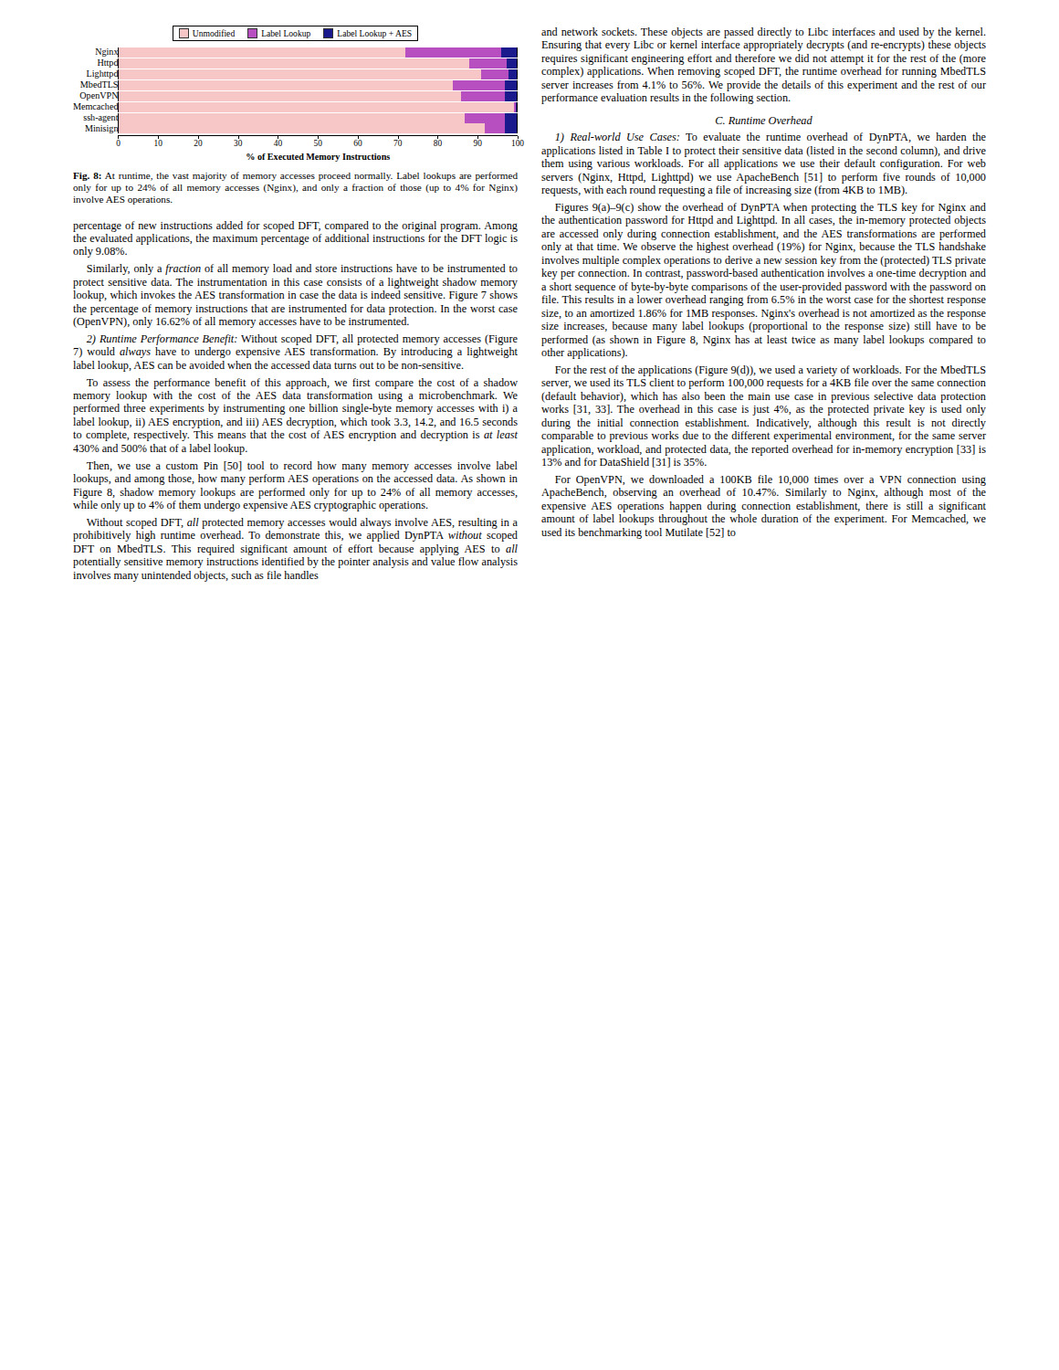Unmodified Label Lookup Label Lookup + AES
| Nginx | |
| Httpd | |
| Lighttpd | |
| MbedTLS | |
| OpenVPN | |
| Memcached | |
| ssh-agent | |
| Minisign | |
| | 0 10 20 30 40 50 60 70 80 90 100 % of Executed Memory Instructions |
Fig. 8: At runtime, the vast majority of memory accesses proceed normally. Label lookups are performed only for up to 24% of all memory accesses (Nginx), and only a fraction of those (up to 4% for Nginx) involve AES operations.
percentage of new instructions added for scoped DFT, compared to the original program. Among the evaluated applications, the maximum percentage of additional instructions for the DFT logic is only 9.08%.
Similarly, only a fraction of all memory load and store instructions have to be instrumented to protect sensitive data. The instrumentation in this case consists of a lightweight shadow memory lookup, which invokes the AES transformation in case the data is indeed sensitive. Figure 7 shows the percentage of memory instructions that are instrumented for data protection. In the worst case (OpenVPN), only 16.62% of all memory accesses have to be instrumented.
2) Runtime Performance Benefit: Without scoped DFT, all protected memory accesses (Figure 7) would always have to undergo expensive AES transformation. By introducing a lightweight label lookup, AES can be avoided when the accessed data turns out to be non-sensitive.
To assess the performance benefit of this approach, we first compare the cost of a shadow memory lookup with the cost of the AES data transformation using a microbenchmark. We performed three experiments by instrumenting one billion single-byte memory accesses with i) a label lookup, ii) AES encryption, and iii) AES decryption, which took 3.3, 14.2, and 16.5 seconds to complete, respectively. This means that the cost of AES encryption and decryption is at least 430% and 500% that of a label lookup.
Then, we use a custom Pin [50] tool to record how many memory accesses involve label lookups, and among those, how many perform AES operations on the accessed data. As shown in Figure 8, shadow memory lookups are performed only for up to 24% of all memory accesses, while only up to 4% of them undergo expensive AES cryptographic operations.
Without scoped DFT, all protected memory accesses would always involve AES, resulting in a prohibitively high runtime overhead. To demonstrate this, we applied DynPTA without scoped DFT on MbedTLS. This required significant amount of effort because applying AES to all potentially sensitive memory instructions identified by the pointer analysis and value flow analysis involves many unintended objects, such as file handles
and network sockets. These objects are passed directly to Libc interfaces and used by the kernel. Ensuring that every Libc or kernel interface appropriately decrypts (and re-encrypts) these objects requires significant engineering effort and therefore we did not attempt it for the rest of the (more complex) applications. When removing scoped DFT, the runtime overhead for running MbedTLS server increases from 4.1% to 56%. We provide the details of this experiment and the rest of our performance evaluation results in the following section.
C. Runtime Overhead
1) Real-world Use Cases: To evaluate the runtime overhead of DynPTA, we harden the applications listed in Table I to protect their sensitive data (listed in the second column), and drive them using various workloads. For all applications we use their default configuration. For web servers (Nginx, Httpd, Lighttpd) we use ApacheBench [51] to perform five rounds of 10,000 requests, with each round requesting a file of increasing size (from 4KB to 1MB).
Figures 9(a)–9(c) show the overhead of DynPTA when protecting the TLS key for Nginx and the authentication password for Httpd and Lighttpd. In all cases, the in-memory protected objects are accessed only during connection establishment, and the AES transformations are performed only at that time. We observe the highest overhead (19%) for Nginx, because the TLS handshake involves multiple complex operations to derive a new session key from the (protected) TLS private key per connection. In contrast, password-based authentication involves a one-time decryption and a short sequence of byte-by-byte comparisons of the user-provided password with the password on file. This results in a lower overhead ranging from 6.5% in the worst case for the shortest response size, to an amortized 1.86% for 1MB responses. Nginx's overhead is not amortized as the response size increases, because many label lookups (proportional to the response size) still have to be performed (as shown in Figure 8, Nginx has at least twice as many label lookups compared to other applications).
For the rest of the applications (Figure 9(d)), we used a variety of workloads. For the MbedTLS server, we used its TLS client to perform 100,000 requests for a 4KB file over the same connection (default behavior), which has also been the main use case in previous selective data protection works [31, 33]. The overhead in this case is just 4%, as the protected private key is used only during the initial connection establishment. Indicatively, although this result is not directly comparable to previous works due to the different experimental environment, for the same server application, workload, and protected data, the reported overhead for in-memory encryption [33] is 13% and for DataShield [31] is 35%.
For OpenVPN, we downloaded a 100KB file 10,000 times over a VPN connection using ApacheBench, observing an overhead of 10.47%. Similarly to Nginx, although most of the expensive AES operations happen during connection establishment, there is still a significant amount of label lookups throughout the whole duration of the experiment. For Memcached, we used its benchmarking tool Mutilate [52] to